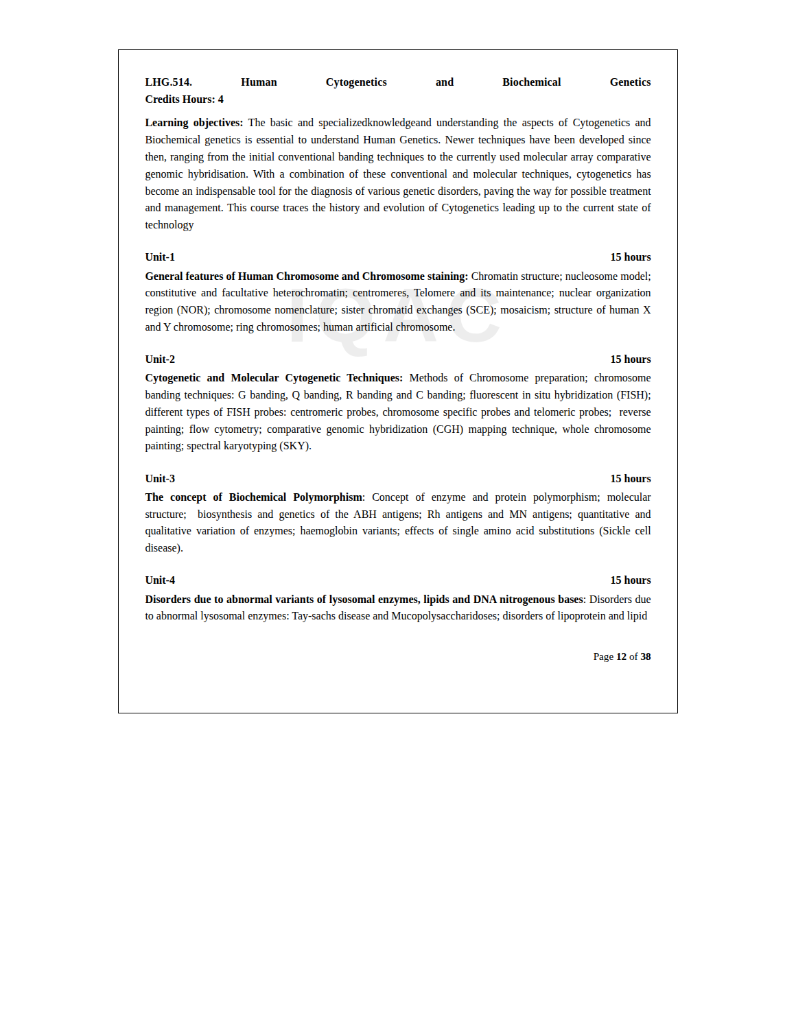IQAC
LHG.514. Human Cytogenetics and Biochemical Genetics
Credits Hours: 4
Learning objectives: The basic and specializedknowledgeand understanding the aspects of Cytogenetics and Biochemical genetics is essential to understand Human Genetics. Newer techniques have been developed since then, ranging from the initial conventional banding techniques to the currently used molecular array comparative genomic hybridisation. With a combination of these conventional and molecular techniques, cytogenetics has become an indispensable tool for the diagnosis of various genetic disorders, paving the way for possible treatment and management. This course traces the history and evolution of Cytogenetics leading up to the current state of technology
Unit-1 15 hours
General features of Human Chromosome and Chromosome staining: Chromatin structure; nucleosome model; constitutive and facultative heterochromatin; centromeres, Telomere and its maintenance; nuclear organization region (NOR); chromosome nomenclature; sister chromatid exchanges (SCE); mosaicism; structure of human X and Y chromosome; ring chromosomes; human artificial chromosome.
Unit-2 15 hours
Cytogenetic and Molecular Cytogenetic Techniques: Methods of Chromosome preparation; chromosome banding techniques: G banding, Q banding, R banding and C banding; fluorescent in situ hybridization (FISH); different types of FISH probes: centromeric probes, chromosome specific probes and telomeric probes; reverse painting; flow cytometry; comparative genomic hybridization (CGH) mapping technique, whole chromosome painting; spectral karyotyping (SKY).
Unit-3 15 hours
The concept of Biochemical Polymorphism: Concept of enzyme and protein polymorphism; molecular structure; biosynthesis and genetics of the ABH antigens; Rh antigens and MN antigens; quantitative and qualitative variation of enzymes; haemoglobin variants; effects of single amino acid substitutions (Sickle cell disease).
Unit-4 15 hours
Disorders due to abnormal variants of lysosomal enzymes, lipids and DNA nitrogenous bases: Disorders due to abnormal lysosomal enzymes: Tay-sachs disease and Mucopolysaccharidoses; disorders of lipoprotein and lipid
Page 12 of 38